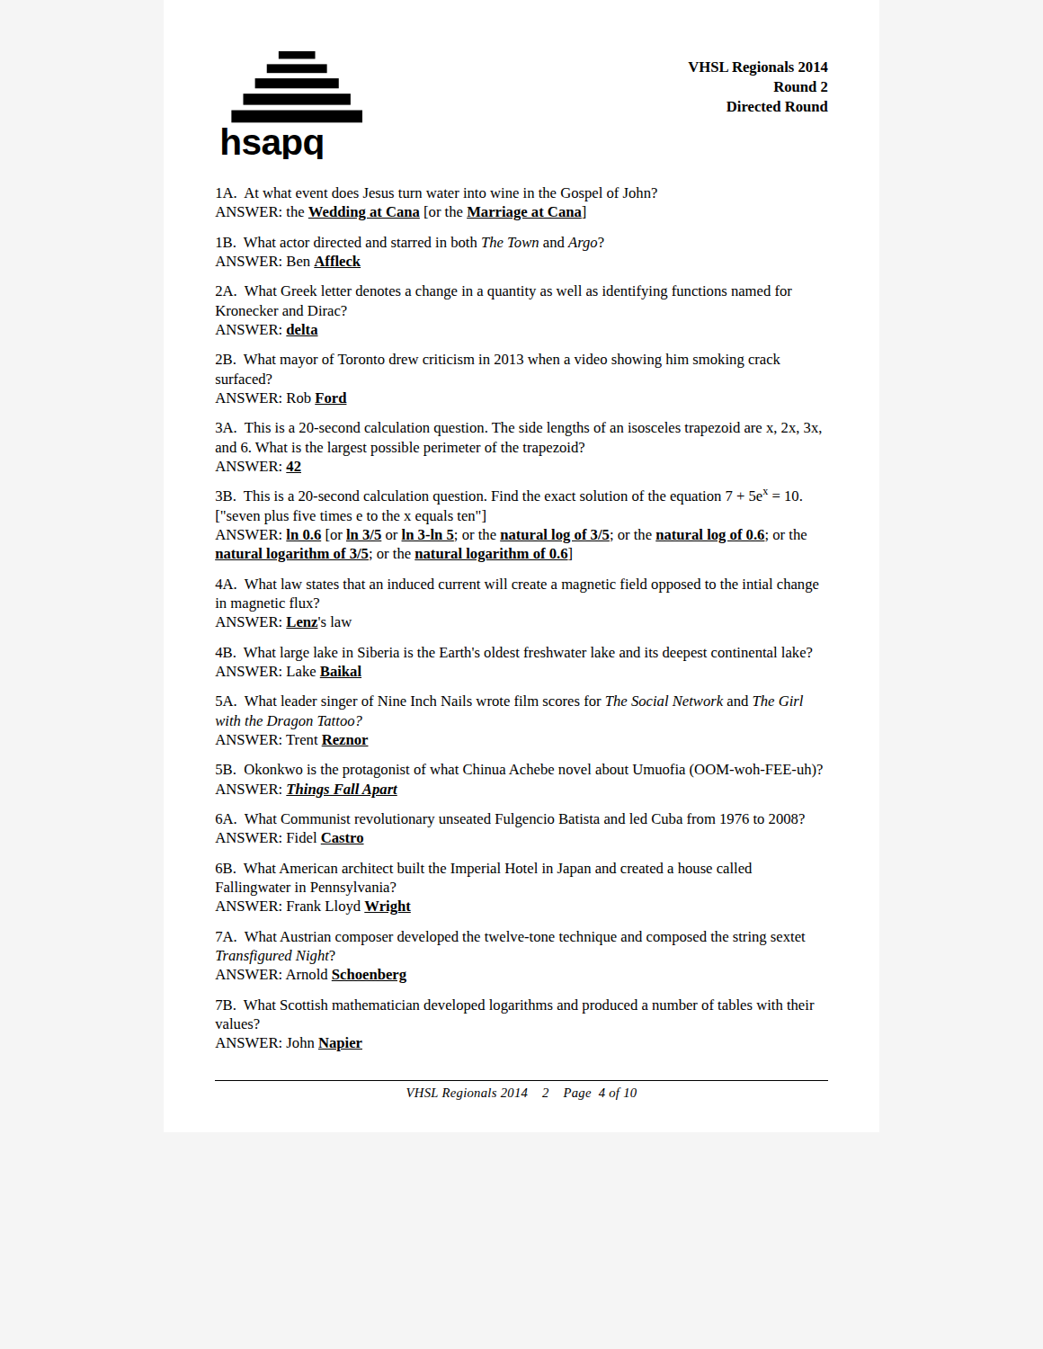hsapq
VHSL Regionals 2014
Round 2
Directed Round
1A. At what event does Jesus turn water into wine in the Gospel of John?
ANSWER: the Wedding at Cana [or the Marriage at Cana]
1B. What actor directed and starred in both The Town and Argo?
ANSWER: Ben Affleck
2A. What Greek letter denotes a change in a quantity as well as identifying functions named for Kronecker and Dirac?
ANSWER: delta
2B. What mayor of Toronto drew criticism in 2013 when a video showing him smoking crack surfaced?
ANSWER: Rob Ford
3A. This is a 20-second calculation question. The side lengths of an isosceles trapezoid are x, 2x, 3x, and 6. What is the largest possible perimeter of the trapezoid?
ANSWER: 42
3B. This is a 20-second calculation question. Find the exact solution of the equation 7 + 5ex = 10. ["seven plus five times e to the x equals ten"]
ANSWER: ln 0.6 [or ln 3/5 or ln 3-ln 5; or the natural log of 3/5; or the natural log of 0.6; or the natural logarithm of 3/5; or the natural logarithm of 0.6]
4A. What law states that an induced current will create a magnetic field opposed to the intial change in magnetic flux?
ANSWER: Lenz's law
4B. What large lake in Siberia is the Earth's oldest freshwater lake and its deepest continental lake?
ANSWER: Lake Baikal
5A. What leader singer of Nine Inch Nails wrote film scores for The Social Network and The Girl with the Dragon Tattoo?
ANSWER: Trent Reznor
5B. Okonkwo is the protagonist of what Chinua Achebe novel about Umuofia (OOM-woh-FEE-uh)?
ANSWER: Things Fall Apart
6A. What Communist revolutionary unseated Fulgencio Batista and led Cuba from 1976 to 2008?
ANSWER: Fidel Castro
6B. What American architect built the Imperial Hotel in Japan and created a house called Fallingwater in Pennsylvania?
ANSWER: Frank Lloyd Wright
7A. What Austrian composer developed the twelve-tone technique and composed the string sextet Transfigured Night?
ANSWER: Arnold Schoenberg
7B. What Scottish mathematician developed logarithms and produced a number of tables with their values?
ANSWER: John Napier
VHSL Regionals 2014 2 Page 4 of 10